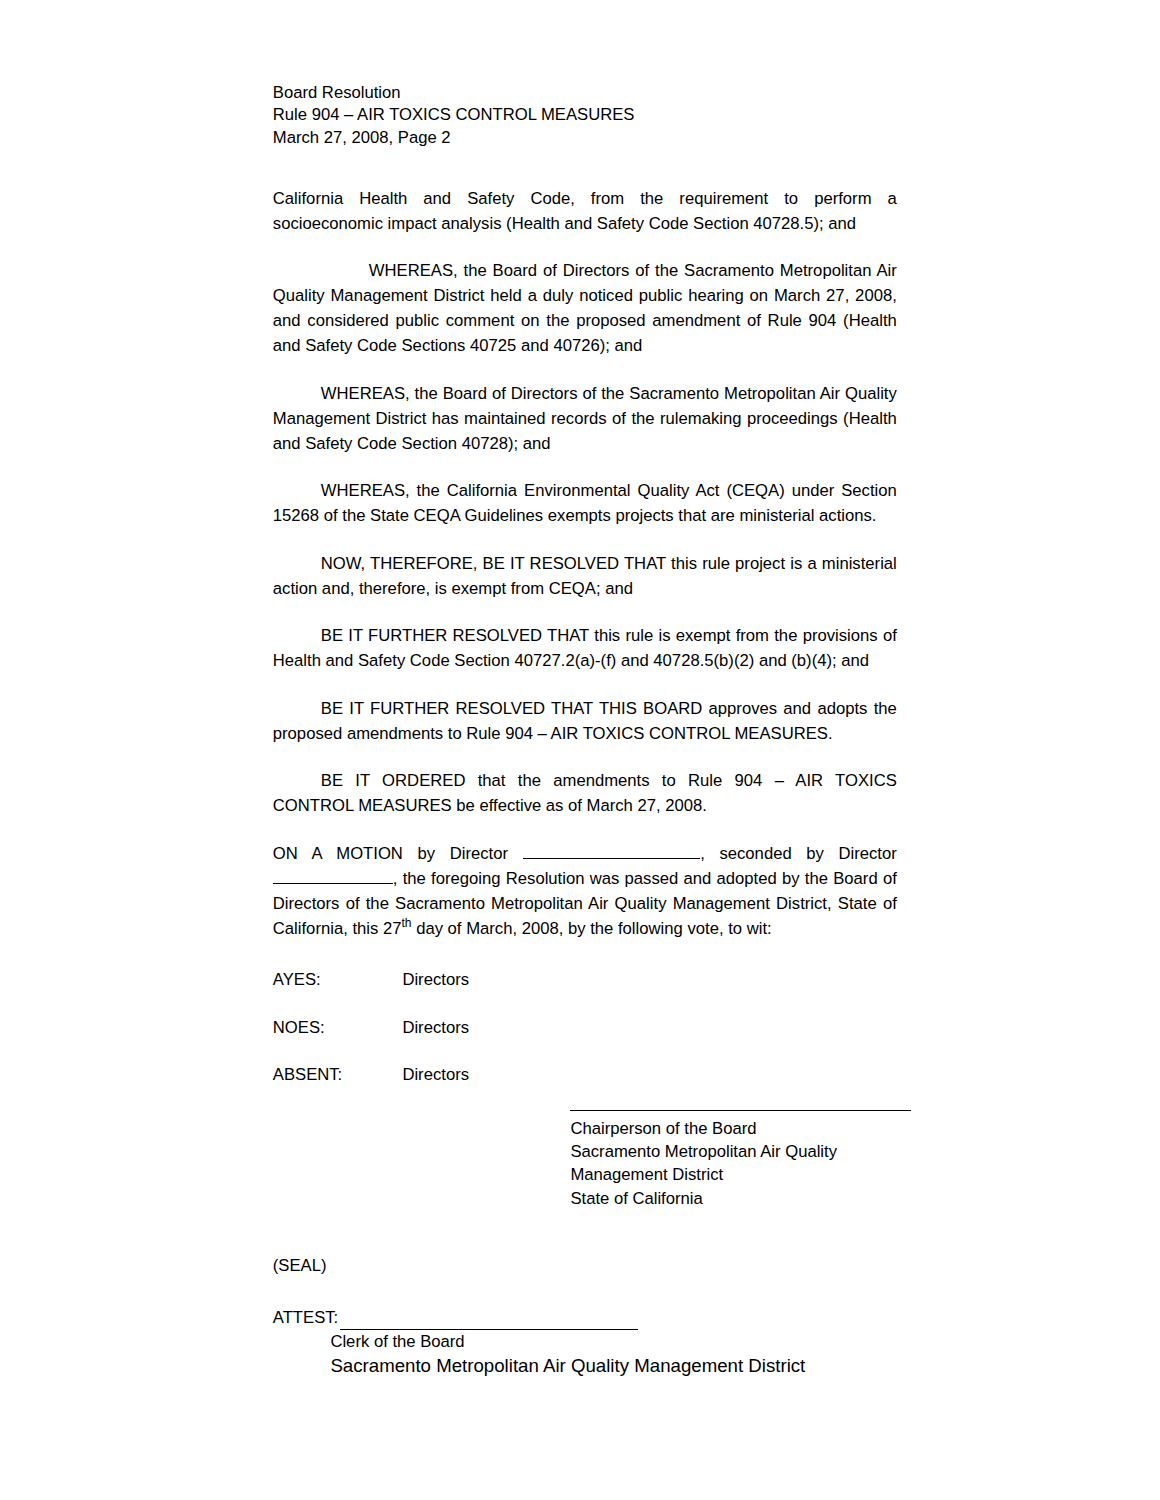Board Resolution
Rule 904 – AIR TOXICS CONTROL MEASURES
March 27, 2008, Page 2
California Health and Safety Code, from the requirement to perform a socioeconomic impact analysis (Health and Safety Code Section 40728.5); and
WHEREAS, the Board of Directors of the Sacramento Metropolitan Air Quality Management District held a duly noticed public hearing on March 27, 2008, and considered public comment on the proposed amendment of Rule 904 (Health and Safety Code Sections 40725 and 40726); and
WHEREAS, the Board of Directors of the Sacramento Metropolitan Air Quality Management District has maintained records of the rulemaking proceedings (Health and Safety Code Section 40728); and
WHEREAS, the California Environmental Quality Act (CEQA) under Section 15268 of the State CEQA Guidelines exempts projects that are ministerial actions.
NOW, THEREFORE, BE IT RESOLVED THAT this rule project is a ministerial action and, therefore, is exempt from CEQA; and
BE IT FURTHER RESOLVED THAT this rule is exempt from the provisions of Health and Safety Code Section 40727.2(a)-(f) and 40728.5(b)(2) and (b)(4); and
BE IT FURTHER RESOLVED THAT THIS BOARD approves and adopts the proposed amendments to Rule 904 – AIR TOXICS CONTROL MEASURES.
BE IT ORDERED that the amendments to Rule 904 – AIR TOXICS CONTROL MEASURES be effective as of March 27, 2008.
ON A MOTION by Director , seconded by Director , the foregoing Resolution was passed and adopted by the Board of Directors of the Sacramento Metropolitan Air Quality Management District, State of California, this 27th day of March, 2008, by the following vote, to wit:
AYES: Directors
NOES: Directors
ABSENT: Directors
Chairperson of the Board
Sacramento Metropolitan Air Quality Management District
State of California
(SEAL)
ATTEST:
Clerk of the Board
Sacramento Metropolitan Air Quality Management District